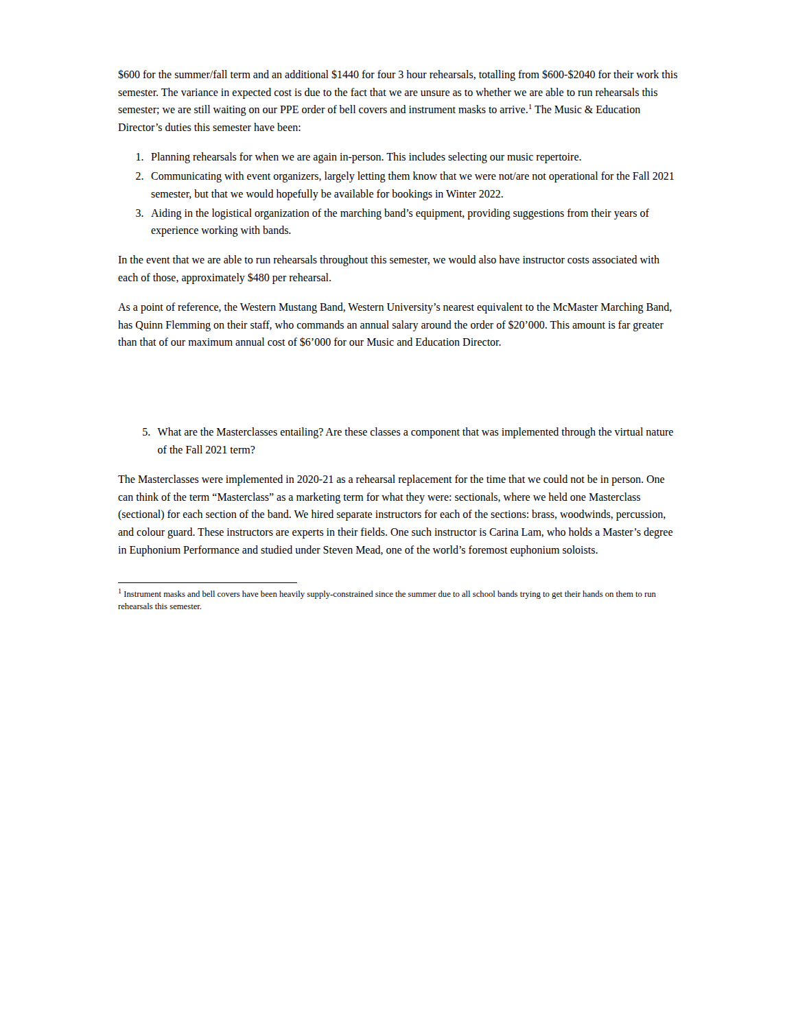$600 for the summer/fall term and an additional $1440 for four 3 hour rehearsals, totalling from $600-$2040 for their work this semester. The variance in expected cost is due to the fact that we are unsure as to whether we are able to run rehearsals this semester; we are still waiting on our PPE order of bell covers and instrument masks to arrive.1 The Music & Education Director’s duties this semester have been:
Planning rehearsals for when we are again in-person. This includes selecting our music repertoire.
Communicating with event organizers, largely letting them know that we were not/are not operational for the Fall 2021 semester, but that we would hopefully be available for bookings in Winter 2022.
Aiding in the logistical organization of the marching band’s equipment, providing suggestions from their years of experience working with bands.
In the event that we are able to run rehearsals throughout this semester, we would also have instructor costs associated with each of those, approximately $480 per rehearsal.
As a point of reference, the Western Mustang Band, Western University’s nearest equivalent to the McMaster Marching Band, has Quinn Flemming on their staff, who commands an annual salary around the order of $20’000. This amount is far greater than that of our maximum annual cost of $6’000 for our Music and Education Director.
What are the Masterclasses entailing? Are these classes a component that was implemented through the virtual nature of the Fall 2021 term?
The Masterclasses were implemented in 2020-21 as a rehearsal replacement for the time that we could not be in person. One can think of the term “Masterclass” as a marketing term for what they were: sectionals, where we held one Masterclass (sectional) for each section of the band. We hired separate instructors for each of the sections: brass, woodwinds, percussion, and colour guard. These instructors are experts in their fields. One such instructor is Carina Lam, who holds a Master’s degree in Euphonium Performance and studied under Steven Mead, one of the world’s foremost euphonium soloists.
1 Instrument masks and bell covers have been heavily supply-constrained since the summer due to all school bands trying to get their hands on them to run rehearsals this semester.